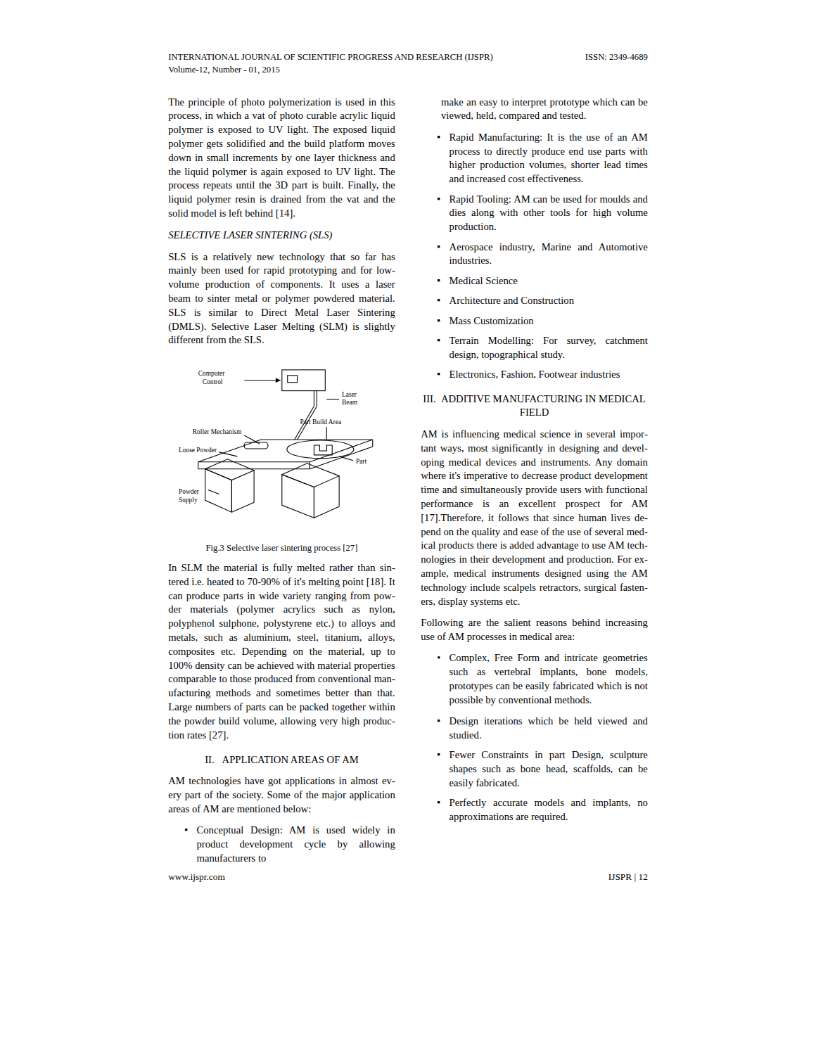INTERNATIONAL JOURNAL OF SCIENTIFIC PROGRESS AND RESEARCH (IJSPR)
ISSN: 2349-4689
Volume-12, Number - 01, 2015
The principle of photo polymerization is used in this process, in which a vat of photo curable acrylic liquid polymer is exposed to UV light. The exposed liquid polymer gets solidified and the build platform moves down in small increments by one layer thickness and the liquid polymer is again exposed to UV light. The process repeats until the 3D part is built. Finally, the liquid polymer resin is drained from the vat and the solid model is left behind [14].
SELECTIVE LASER SINTERING (SLS)
SLS is a relatively new technology that so far has mainly been used for rapid prototyping and for low-volume production of components. It uses a laser beam to sinter metal or polymer powdered material. SLS is similar to Direct Metal Laser Sintering (DMLS). Selective Laser Melting (SLM) is slightly different from the SLS.
Computer Control Laser Beam Roller Mechanism Part Build Area Loose Powder Part Powder Supply
Fig.3 Selective laser sintering process [27]
In SLM the material is fully melted rather than sintered i.e. heated to 70-90% of it's melting point [18]. It can produce parts in wide variety ranging from powder materials (polymer acrylics such as nylon, polyphenol sulphone, polystyrene etc.) to alloys and metals, such as aluminium, steel, titanium, alloys, composites etc. Depending on the material, up to 100% density can be achieved with material properties comparable to those produced from conventional manufacturing methods and sometimes better than that. Large numbers of parts can be packed together within the powder build volume, allowing very high production rates [27].
II. Application Areas of AM
AM technologies have got applications in almost every part of the society. Some of the major application areas of AM are mentioned below:
Conceptual Design: AM is used widely in product development cycle by allowing manufacturers to
make an easy to interpret prototype which can be viewed, held, compared and tested.
Rapid Manufacturing: It is the use of an AM process to directly produce end use parts with higher production volumes, shorter lead times and increased cost effectiveness.
Rapid Tooling: AM can be used for moulds and dies along with other tools for high volume production.
Aerospace industry, Marine and Automotive industries.
Medical Science
Architecture and Construction
Mass Customization
Terrain Modelling: For survey, catchment design, topographical study.
Electronics, Fashion, Footwear industries
III. Additive Manufacturing in Medical Field
AM is influencing medical science in several important ways, most significantly in designing and developing medical devices and instruments. Any domain where it's imperative to decrease product development time and simultaneously provide users with functional performance is an excellent prospect for AM [17].Therefore, it follows that since human lives depend on the quality and ease of the use of several medical products there is added advantage to use AM technologies in their development and production. For example, medical instruments designed using the AM technology include scalpels retractors, surgical fasteners, display systems etc.
Following are the salient reasons behind increasing use of AM processes in medical area:
Complex, Free Form and intricate geometries such as vertebral implants, bone models, prototypes can be easily fabricated which is not possible by conventional methods.
Design iterations which be held viewed and studied.
Fewer Constraints in part Design, sculpture shapes such as bone head, scaffolds, can be easily fabricated.
Perfectly accurate models and implants, no approximations are required.
www.ijspr.com
IJSPR | 12